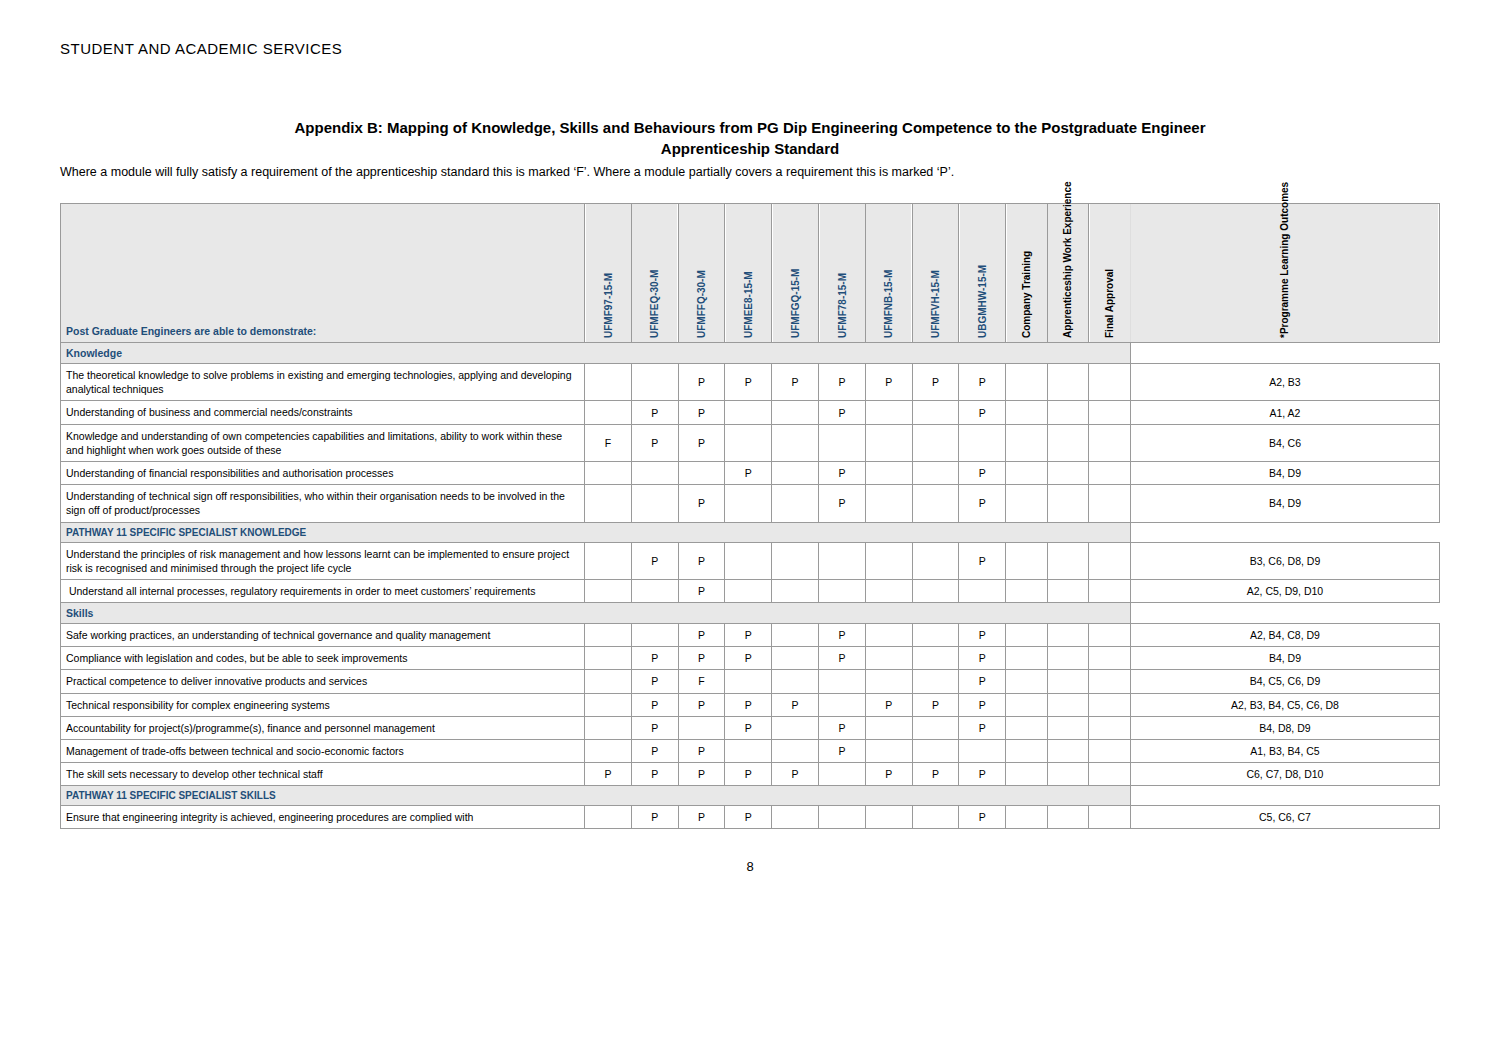STUDENT AND ACADEMIC SERVICES
Appendix B: Mapping of Knowledge, Skills and Behaviours from PG Dip Engineering Competence to the Postgraduate Engineer
Apprenticeship Standard
Where a module will fully satisfy a requirement of the apprenticeship standard this is marked ‘F’. Where a module partially covers a requirement this is marked ‘P’.
| Post Graduate Engineers are able to demonstrate: | UFMF97-15-M | UFMFEQ-30-M | UFMFFQ-30-M | UFMEE8-15-M | UFMFGQ-15-M | UFMF78-15-M | UFMFNB-15-M | UFMFVH-15-M | UBGMHW-15-M | Company Training | Apprenticeship Work Experience | Final Approval | *Programme Learning Outcomes |
| --- | --- | --- | --- | --- | --- | --- | --- | --- | --- | --- | --- | --- | --- |
| Knowledge |
| The theoretical knowledge to solve problems in existing and emerging technologies, applying and developing analytical techniques | | | P | P | P | P | P | P | P | | | | A2, B3 |
| Understanding of business and commercial needs/constraints | | P | P | | | P | | | P | | | | A1, A2 |
| Knowledge and understanding of own competencies capabilities and limitations, ability to work within these and highlight when work goes outside of these | F | P | P | | | | | | | | | | B4, C6 |
| Understanding of financial responsibilities and authorisation processes | | | | P | | P | | | P | | | | B4, D9 |
| Understanding of technical sign off responsibilities, who within their organisation needs to be involved in the sign off of product/processes | | | P | | | P | | | P | | | | B4, D9 |
| PATHWAY 11 SPECIFIC SPECIALIST KNOWLEDGE |
| Understand the principles of risk management and how lessons learnt can be implemented to ensure project risk is recognised and minimised through the project life cycle | | P | P | | | | | | P | | | | B3, C6, D8, D9 |
| Understand all internal processes, regulatory requirements in order to meet customers’ requirements | | | P | | | | | | | | | | A2, C5, D9, D10 |
| Skills |
| Safe working practices, an understanding of technical governance and quality management | | | P | P | | P | | | P | | | | A2, B4, C8, D9 |
| Compliance with legislation and codes, but be able to seek improvements | | P | P | P | | P | | | P | | | | B4, D9 |
| Practical competence to deliver innovative products and services | | P | F | | | | | | P | | | | B4, C5, C6, D9 |
| Technical responsibility for complex engineering systems | | P | P | P | P | | P | P | P | | | | A2, B3, B4, C5, C6, D8 |
| Accountability for project(s)/programme(s), finance and personnel management | | P | | P | | P | | | P | | | | B4, D8, D9 |
| Management of trade-offs between technical and socio-economic factors | | P | P | | | P | | | | | | | A1, B3, B4, C5 |
| The skill sets necessary to develop other technical staff | P | P | P | P | P | | P | P | P | | | | C6, C7, D8, D10 |
| PATHWAY 11 SPECIFIC SPECIALIST SKILLS |
| Ensure that engineering integrity is achieved, engineering procedures are complied with | | P | P | P | | | | | P | | | | C5, C6, C7 |
8